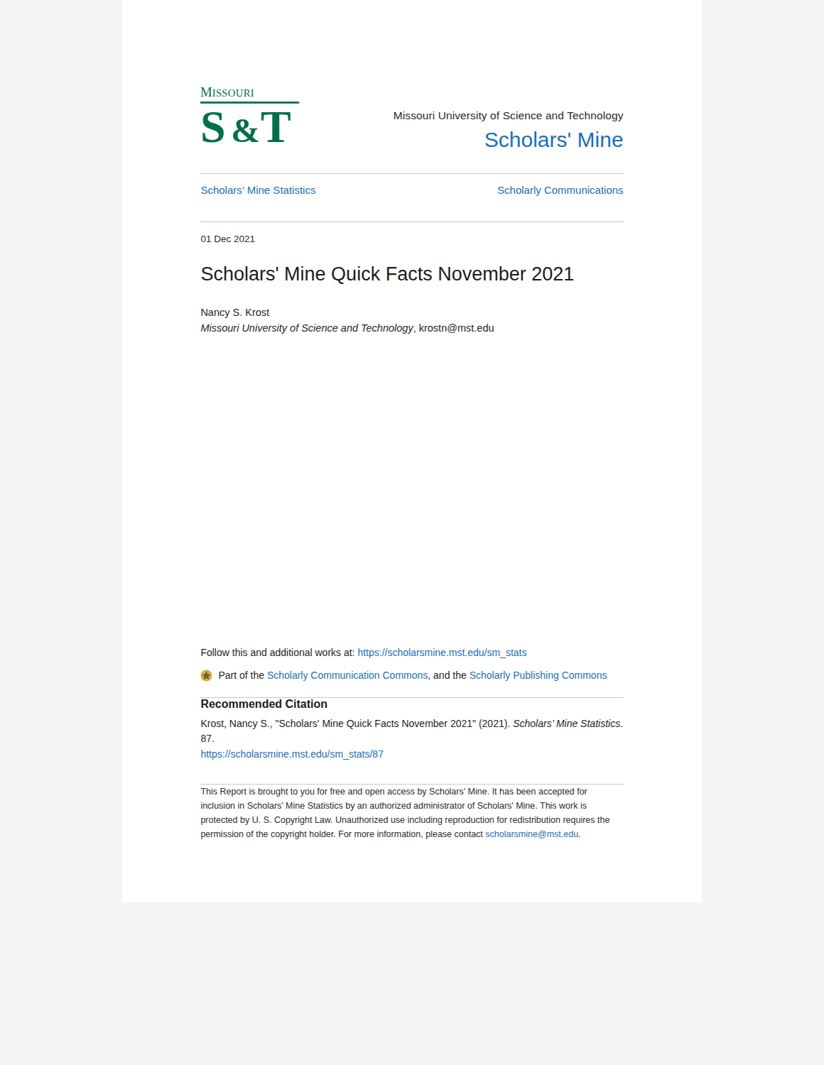M ISSOURI S & T
Missouri University of Science and Technology
Scholars' Mine
Scholars’ Mine Statistics
Scholarly Communications
01 Dec 2021
Scholars' Mine Quick Facts November 2021
Nancy S. Krost Missouri University of Science and Technology, krostn@mst.edu
Follow this and additional works at: https://scholarsmine.mst.edu/sm_stats
Part of the Scholarly Communication Commons, and the Scholarly Publishing Commons
Recommended Citation
Krost, Nancy S., "Scholars' Mine Quick Facts November 2021" (2021). Scholars’ Mine Statistics. 87.
https://scholarsmine.mst.edu/sm_stats/87
This Report is brought to you for free and open access by Scholars' Mine. It has been accepted for inclusion in Scholars’ Mine Statistics by an authorized administrator of Scholars' Mine. This work is protected by U. S. Copyright Law. Unauthorized use including reproduction for redistribution requires the permission of the copyright holder. For more information, please contact scholarsmine@mst.edu.